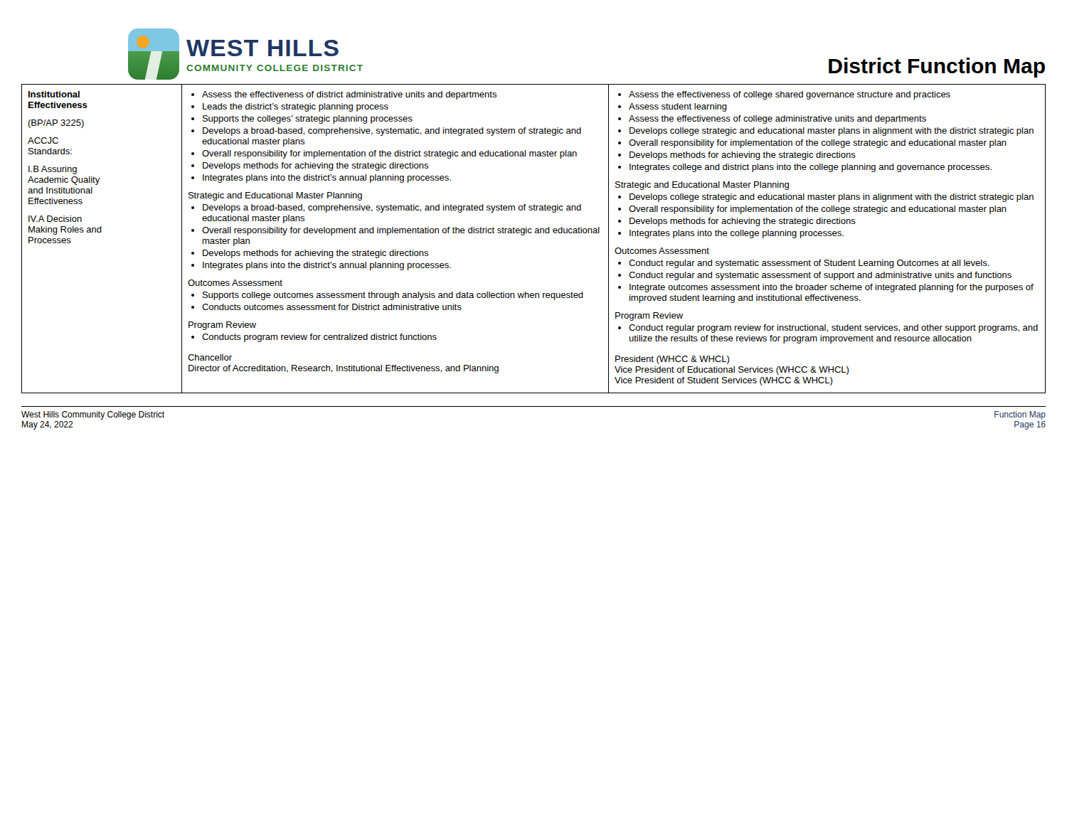WEST HILLS
COMMUNITY COLLEGE DISTRICT
District Function Map
| Institutional Effectiveness (BP/AP 3225) ACCJC Standards: I.B Assuring Academic Quality and Institutional Effectiveness IV.A Decision Making Roles and Processes | Assess the effectiveness of district administrative units and departments Leads the district’s strategic planning process Supports the colleges’ strategic planning processes Develops a broad-based, comprehensive, systematic, and integrated system of strategic and educational master plans Overall responsibility for implementation of the district strategic and educational master plan Develops methods for achieving the strategic directions Integrates plans into the district’s annual planning processes. Strategic and Educational Master Planning Develops a broad-based, comprehensive, systematic, and integrated system of strategic and educational master plans Overall responsibility for development and implementation of the district strategic and educational master plan Develops methods for achieving the strategic directions Integrates plans into the district’s annual planning processes. Outcomes Assessment Supports college outcomes assessment through analysis and data collection when requested Conducts outcomes assessment for District administrative units Program Review Conducts program review for centralized district functions Chancellor Director of Accreditation, Research, Institutional Effectiveness, and Planning | Assess the effectiveness of college shared governance structure and practices Assess student learning Assess the effectiveness of college administrative units and departments Develops college strategic and educational master plans in alignment with the district strategic plan Overall responsibility for implementation of the college strategic and educational master plan Develops methods for achieving the strategic directions Integrates college and district plans into the college planning and governance processes. Strategic and Educational Master Planning Develops college strategic and educational master plans in alignment with the district strategic plan Overall responsibility for implementation of the college strategic and educational master plan Develops methods for achieving the strategic directions Integrates plans into the college planning processes. Outcomes Assessment Conduct regular and systematic assessment of Student Learning Outcomes at all levels. Conduct regular and systematic assessment of support and administrative units and functions Integrate outcomes assessment into the broader scheme of integrated planning for the purposes of improved student learning and institutional effectiveness. Program Review Conduct regular program review for instructional, student services, and other support programs, and utilize the results of these reviews for program improvement and resource allocation President (WHCC & WHCL) Vice President of Educational Services (WHCC & WHCL) Vice President of Student Services (WHCC & WHCL) |
West Hills Community College District
May 24, 2022
Function Map
Page 16